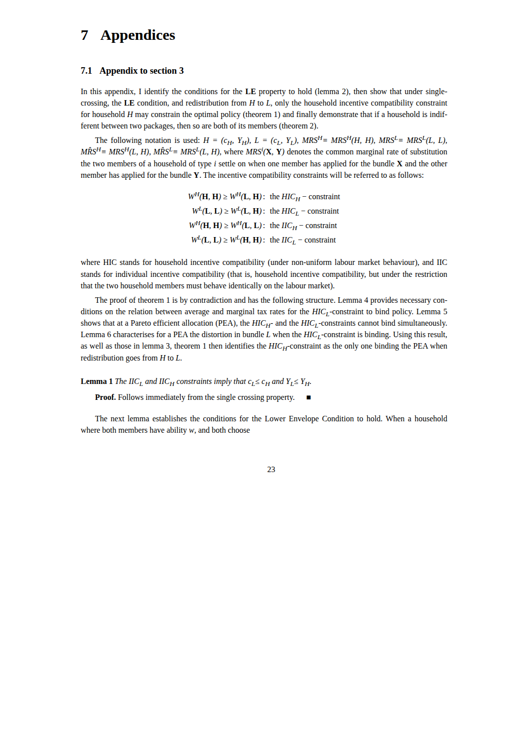7 Appendices
7.1 Appendix to section 3
In this appendix, I identify the conditions for the LE property to hold (lemma 2), then show that under single-crossing, the LE condition, and redistribution from H to L, only the household incentive compatibility constraint for household H may constrain the optimal policy (theorem 1) and finally demonstrate that if a household is indifferent between two packages, then so are both of its members (theorem 2).
The following notation is used: H = (cH, YH), L = (cL, YL), MRSH≡ MRSH(H, H), MRSL≡ MRSL(L, L), MR̂SH≡ MRSH(L, H), MR̂SL≡ MRSL(L, H), where MRSi(X, Y) denotes the common marginal rate of substitution the two members of a household of type i settle on when one member has applied for the bundle X and the other member has applied for the bundle Y. The incentive compatibility constraints will be referred to as follows:
| W H ( H , H ) ≥ W H ( L , H ) | : | the HIC H − constraint |
| W L ( L , L ) ≥ W L ( L , H ) | : | the HIC L − constraint |
| W H ( H , H ) ≥ W H ( L , L ) | : | the IIC H − constraint |
| W L ( L , L ) ≥ W L ( H , H ) | : | the IIC L − constraint |
where HIC stands for household incentive compatibility (under non-uniform labour market behaviour), and IIC stands for individual incentive compatibility (that is, household incentive compatibility, but under the restriction that the two household members must behave identically on the labour market).
The proof of theorem 1 is by contradiction and has the following structure. Lemma 4 provides necessary conditions on the relation between average and marginal tax rates for the HICL-constraint to bind policy. Lemma 5 shows that at a Pareto efficient allocation (PEA), the HICH- and the HICL-constraints cannot bind simultaneously. Lemma 6 characterises for a PEA the distortion in bundle L when the HICL-constraint is binding. Using this result, as well as those in lemma 3, theorem 1 then identifies the HICH-constraint as the only one binding the PEA when redistribution goes from H to L.
Lemma 1 The IICL and IICH constraints imply that cL≤ cH and YL≤ YH.
Proof. Follows immediately from the single crossing property. ■
The next lemma establishes the conditions for the Lower Envelope Condition to hold. When a household where both members have ability w, and both choose
23